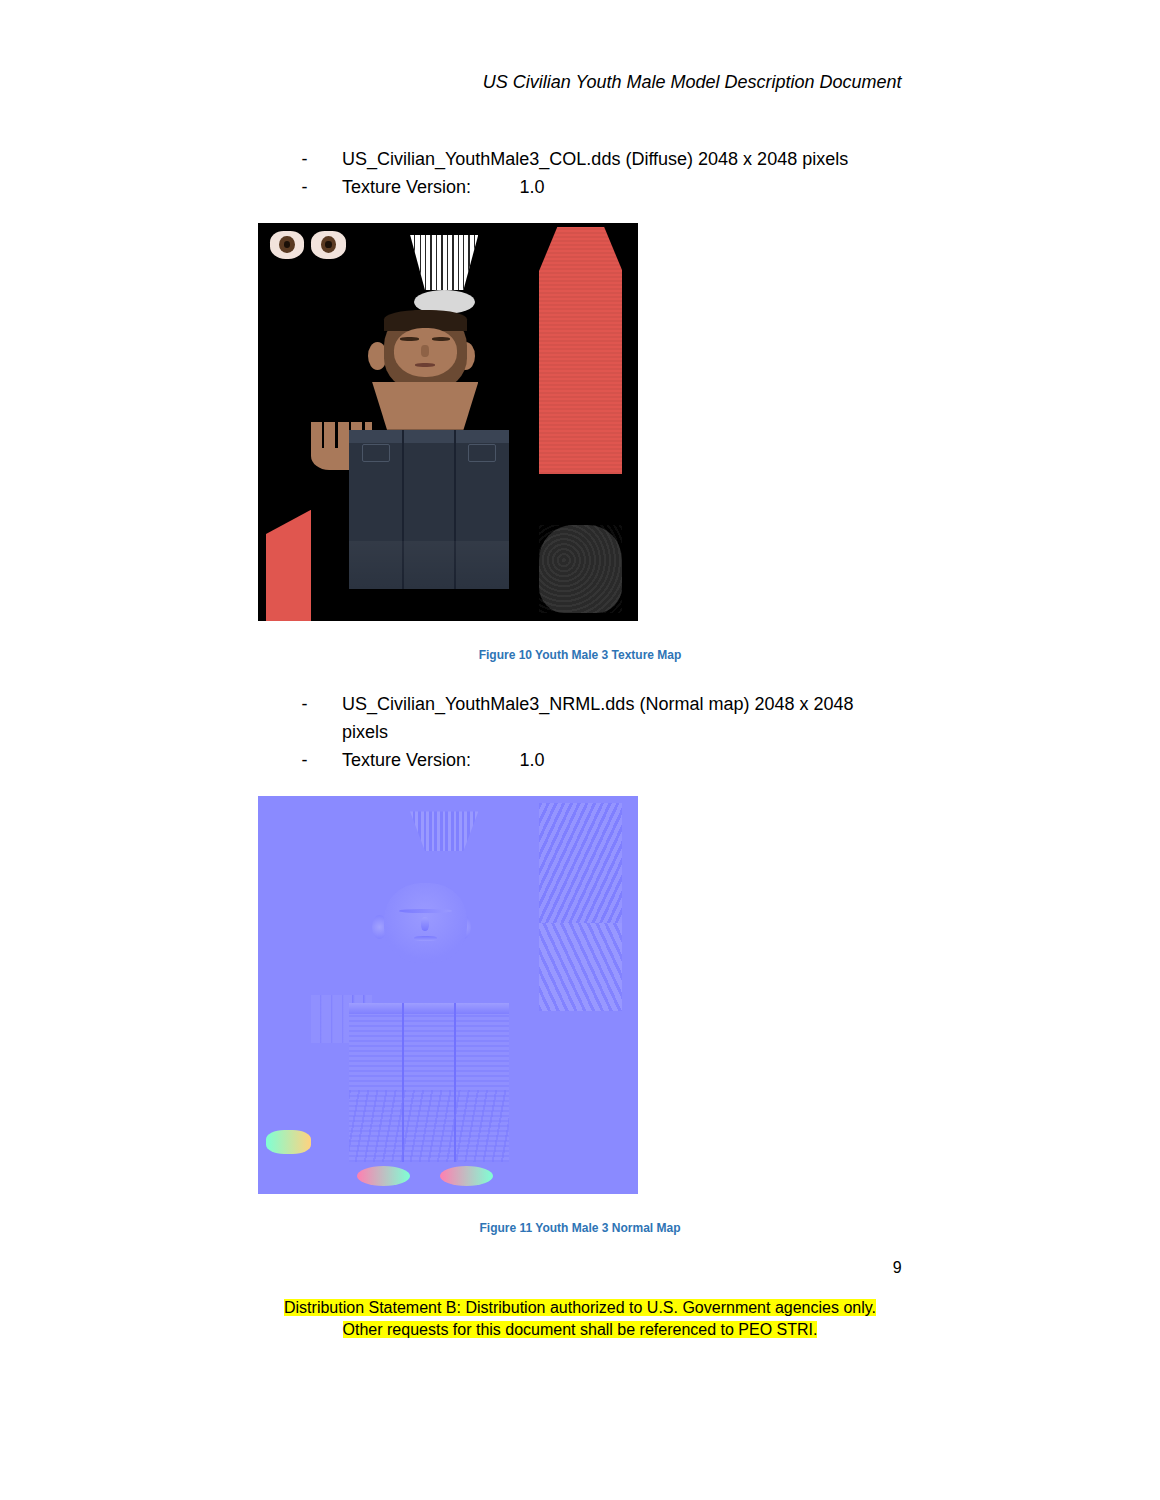US Civilian Youth Male Model Description Document
US_Civilian_YouthMale3_COL.dds (Diffuse) 2048 x 2048 pixels
Texture Version: 1.0
Figure 10 Youth Male 3 Texture Map
US_Civilian_YouthMale3_NRML.dds (Normal map) 2048 x 2048 pixels
Texture Version: 1.0
Figure 11 Youth Male 3 Normal Map
9
Distribution Statement B: Distribution authorized to U.S. Government agencies only.
Other requests for this document shall be referenced to PEO STRI.